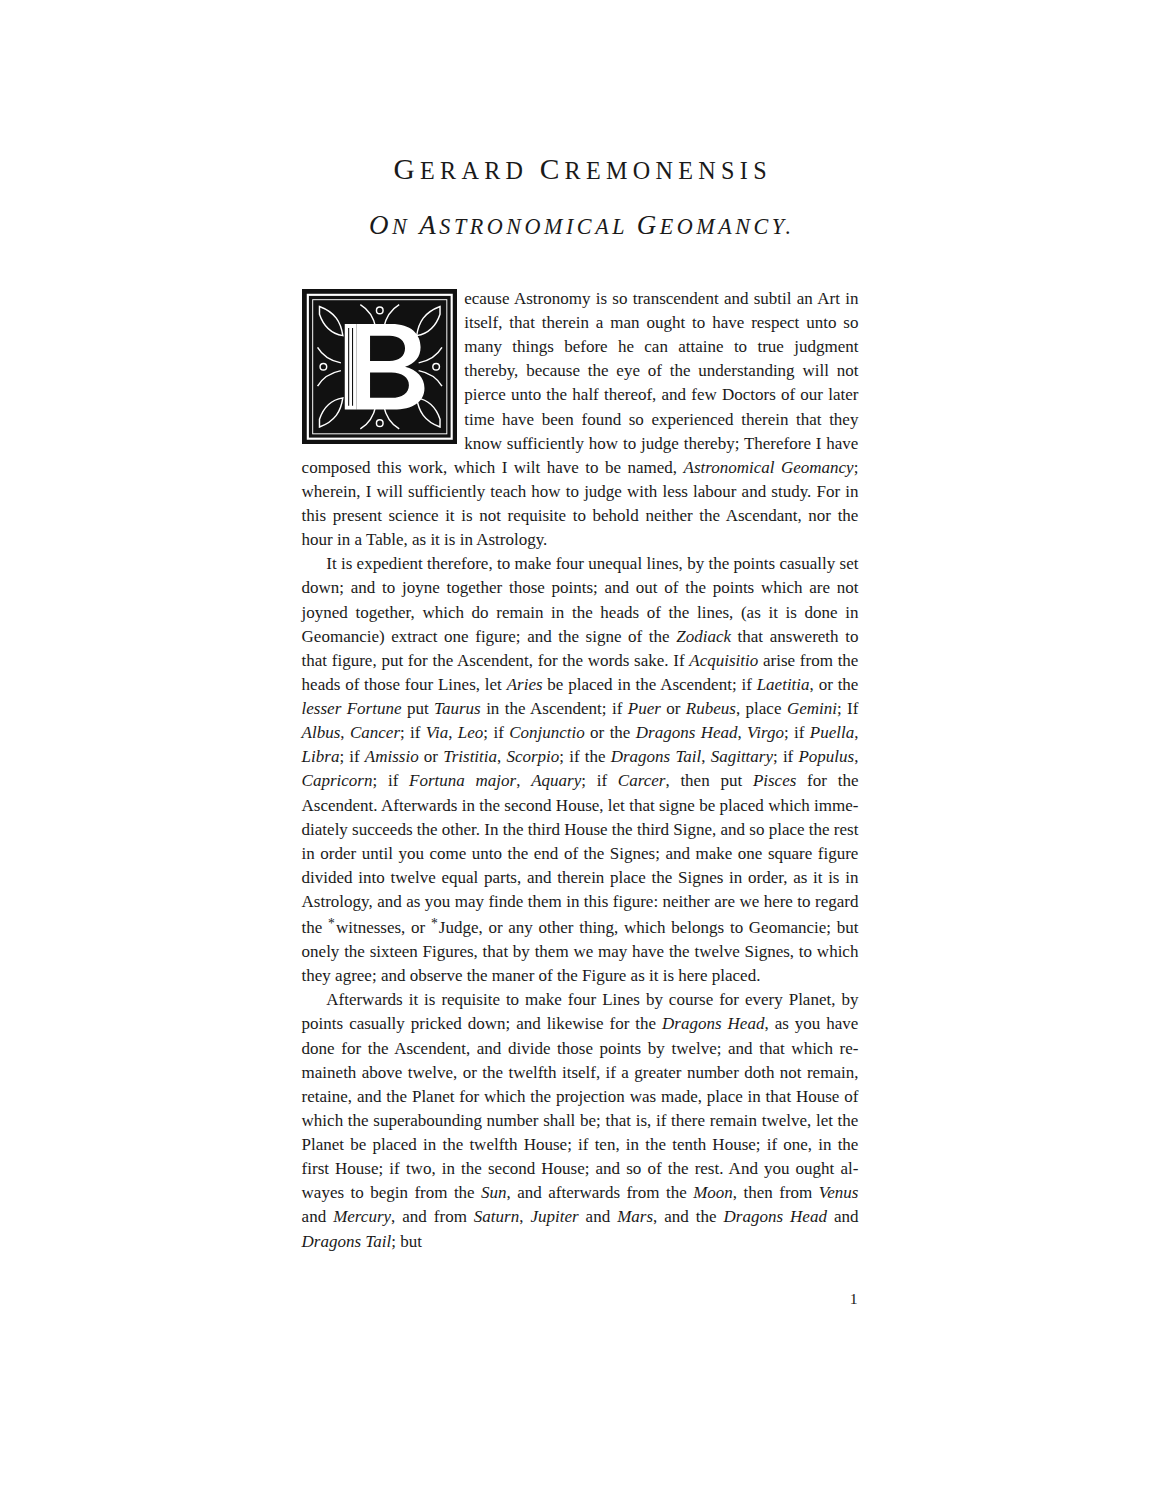GERARD CREMONENSIS
ON ASTRONOMICAL GEOMANCY.
ecause Astronomy is so transcendent and subtil an Art in itself, that therein a man ought to have respect unto so many things before he can attaine to true judgment thereby, because the eye of the understanding will not pierce unto the half thereof, and few Doctors of our later time have been found so experienced therein that they know sufficiently how to judge thereby; Therefore I have composed this work, which I wilt have to be named, Astronomical Geomancy; wherein, I will sufficiently teach how to judge with less labour and study. For in this present science it is not requisite to behold neither the Ascendant, nor the hour in a Table, as it is in Astrology.
It is expedient therefore, to make four unequal lines, by the points casually set down; and to joyne together those points; and out of the points which are not joyned together, which do remain in the heads of the lines, (as it is done in Geomancie) extract one figure; and the signe of the Zodiack that answereth to that figure, put for the Ascendent, for the words sake. If Acquisitio arise from the heads of those four Lines, let Aries be placed in the Ascendent; if Laetitia, or the lesser Fortune put Taurus in the Ascendent; if Puer or Rubeus, place Gemini; If Albus, Cancer; if Via, Leo; if Conjunctio or the Dragons Head, Virgo; if Puella, Libra; if Amissio or Tristitia, Scorpio; if the Dragons Tail, Sagittary; if Populus, Capricorn; if Fortuna major, Aquary; if Carcer, then put Pisces for the Ascendent. Afterwards in the second House, let that signe be placed which immediately succeeds the other. In the third House the third Signe, and so place the rest in order until you come unto the end of the Signes; and make one square figure divided into twelve equal parts, and therein place the Signes in order, as it is in Astrology, and as you may finde them in this figure: neither are we here to regard the *witnesses, or *Judge, or any other thing, which belongs to Geomancie; but onely the sixteen Figures, that by them we may have the twelve Signes, to which they agree; and observe the maner of the Figure as it is here placed.
Afterwards it is requisite to make four Lines by course for every Planet, by points casually pricked down; and likewise for the Dragons Head, as you have done for the Ascendent, and divide those points by twelve; and that which remaineth above twelve, or the twelfth itself, if a greater number doth not remain, retaine, and the Planet for which the projection was made, place in that House of which the superabounding number shall be; that is, if there remain twelve, let the Planet be placed in the twelfth House; if ten, in the tenth House; if one, in the first House; if two, in the second House; and so of the rest. And you ought alwayes to begin from the Sun, and afterwards from the Moon, then from Venus and Mercury, and from Saturn, Jupiter and Mars, and the Dragons Head and Dragons Tail; but
1